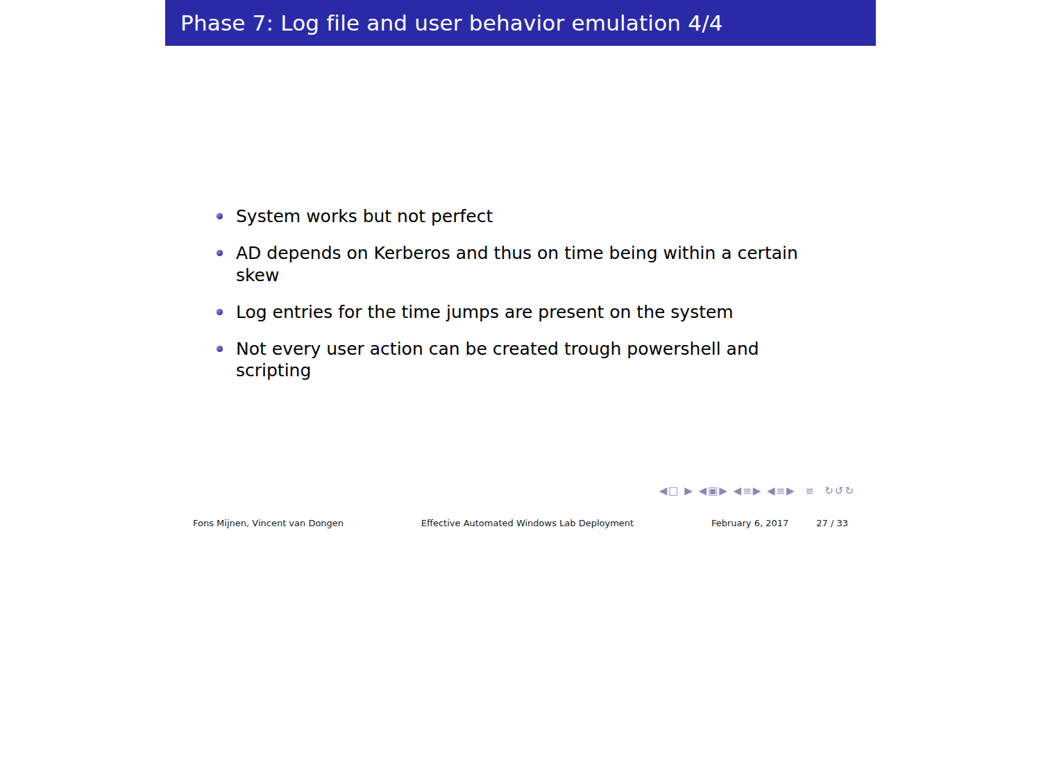Phase 7: Log file and user behavior emulation 4/4
System works but not perfect
AD depends on Kerberos and thus on time being within a certain skew
Log entries for the time jumps are present on the system
Not every user action can be created trough powershell and scripting
◀□ ▶ ◀▣▶ ◀≡▶ ◀≡▶ ≡ ↻↺↻
Fons Mijnen, Vincent van Dongen
Effective Automated Windows Lab Deployment
February 6, 201727 / 33